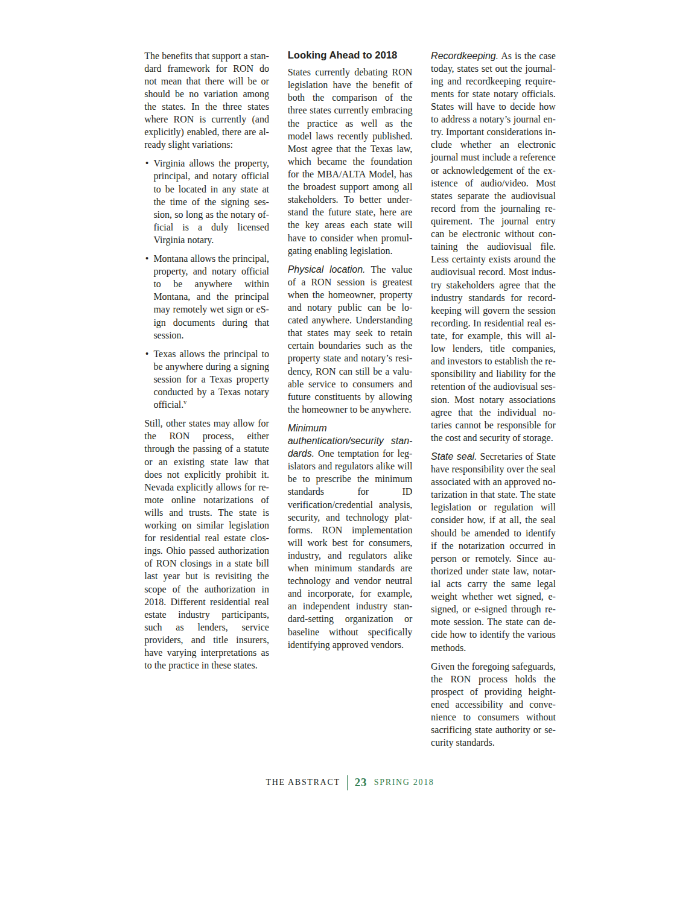The benefits that support a standard framework for RON do not mean that there will be or should be no variation among the states. In the three states where RON is currently (and explicitly) enabled, there are already slight variations:
Virginia allows the property, principal, and notary official to be located in any state at the time of the signing session, so long as the notary official is a duly licensed Virginia notary.
Montana allows the principal, property, and notary official to be anywhere within Montana, and the principal may remotely wet sign or eSign documents during that session.
Texas allows the principal to be anywhere during a signing session for a Texas property conducted by a Texas notary official.v
Still, other states may allow for the RON process, either through the passing of a statute or an existing state law that does not explicitly prohibit it. Nevada explicitly allows for remote online notarizations of wills and trusts. The state is working on similar legislation for residential real estate closings. Ohio passed authorization of RON closings in a state bill last year but is revisiting the scope of the authorization in 2018. Different residential real estate industry participants, such as lenders, service providers, and title insurers, have varying interpretations as to the practice in these states.
Looking Ahead to 2018
States currently debating RON legislation have the benefit of both the comparison of the three states currently embracing the practice as well as the model laws recently published. Most agree that the Texas law, which became the foundation for the MBA/ALTA Model, has the broadest support among all stakeholders. To better understand the future state, here are the key areas each state will have to consider when promulgating enabling legislation.
Physical location. The value of a RON session is greatest when the homeowner, property and notary public can be located anywhere. Understanding that states may seek to retain certain boundaries such as the property state and notary’s residency, RON can still be a valuable service to consumers and future constituents by allowing the homeowner to be anywhere.
Minimum authentication/security standards. One temptation for legislators and regulators alike will be to prescribe the minimum standards for ID verification/credential analysis, security, and technology platforms. RON implementation will work best for consumers, industry, and regulators alike when minimum standards are technology and vendor neutral and incorporate, for example, an independent industry standard-setting organization or baseline without specifically identifying approved vendors.
Recordkeeping. As is the case today, states set out the journaling and recordkeeping requirements for state notary officials. States will have to decide how to address a notary’s journal entry. Important considerations include whether an electronic journal must include a reference or acknowledgement of the existence of audio/video. Most states separate the audiovisual record from the journaling requirement. The journal entry can be electronic without containing the audiovisual file. Less certainty exists around the audiovisual record. Most industry stakeholders agree that the industry standards for recordkeeping will govern the session recording. In residential real estate, for example, this will allow lenders, title companies, and investors to establish the responsibility and liability for the retention of the audiovisual session. Most notary associations agree that the individual notaries cannot be responsible for the cost and security of storage.
State seal. Secretaries of State have responsibility over the seal associated with an approved notarization in that state. The state legislation or regulation will consider how, if at all, the seal should be amended to identify if the notarization occurred in person or remotely. Since authorized under state law, notarial acts carry the same legal weight whether wet signed, e-signed, or e-signed through remote session. The state can decide how to identify the various methods.
Given the foregoing safeguards, the RON process holds the prospect of providing heightened accessibility and convenience to consumers without sacrificing state authority or security standards.
The Abstract 23 Spring 2018